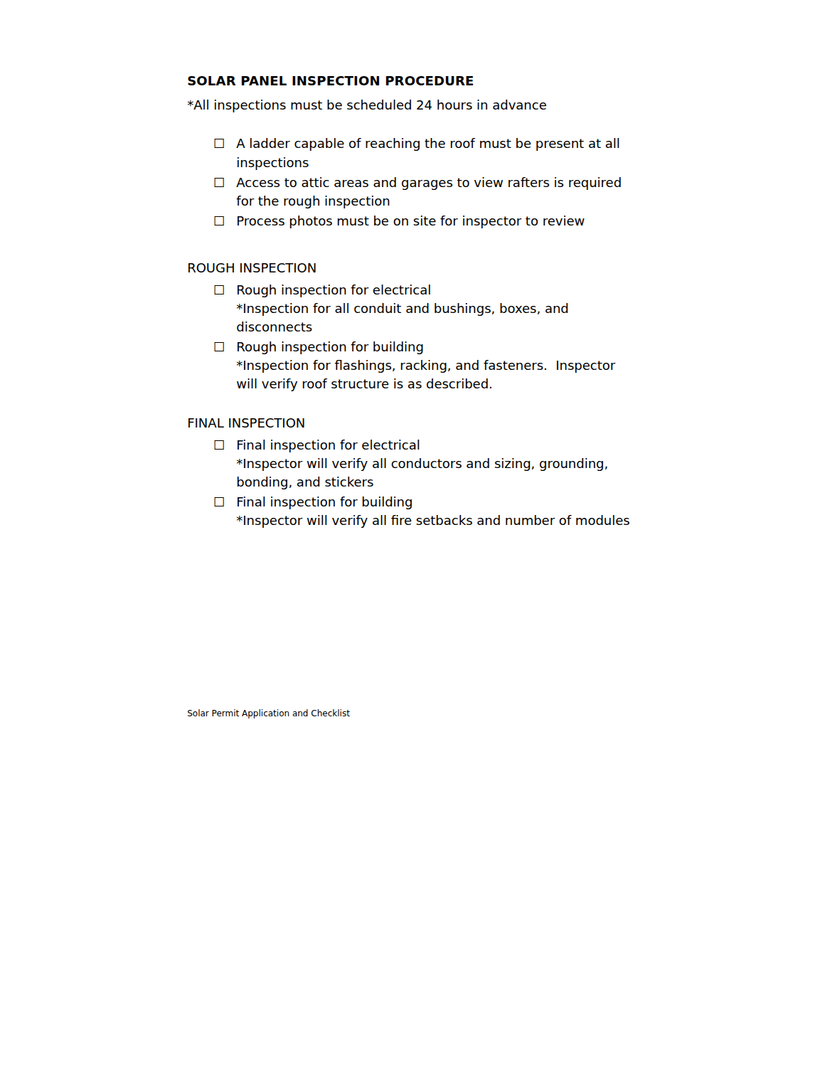SOLAR PANEL INSPECTION PROCEDURE
*All inspections must be scheduled 24 hours in advance
☐A ladder capable of reaching the roof must be present at all inspections
☐Access to attic areas and garages to view rafters is required for the rough inspection
☐Process photos must be on site for inspector to review
ROUGH INSPECTION
☐Rough inspection for electrical *Inspection for all conduit and bushings, boxes, and disconnects
☐Rough inspection for building *Inspection for flashings, racking, and fasteners. Inspector will verify roof structure is as described.
FINAL INSPECTION
☐Final inspection for electrical *Inspector will verify all conductors and sizing, grounding, bonding, and stickers
☐Final inspection for building *Inspector will verify all fire setbacks and number of modules
Solar Permit Application and Checklist